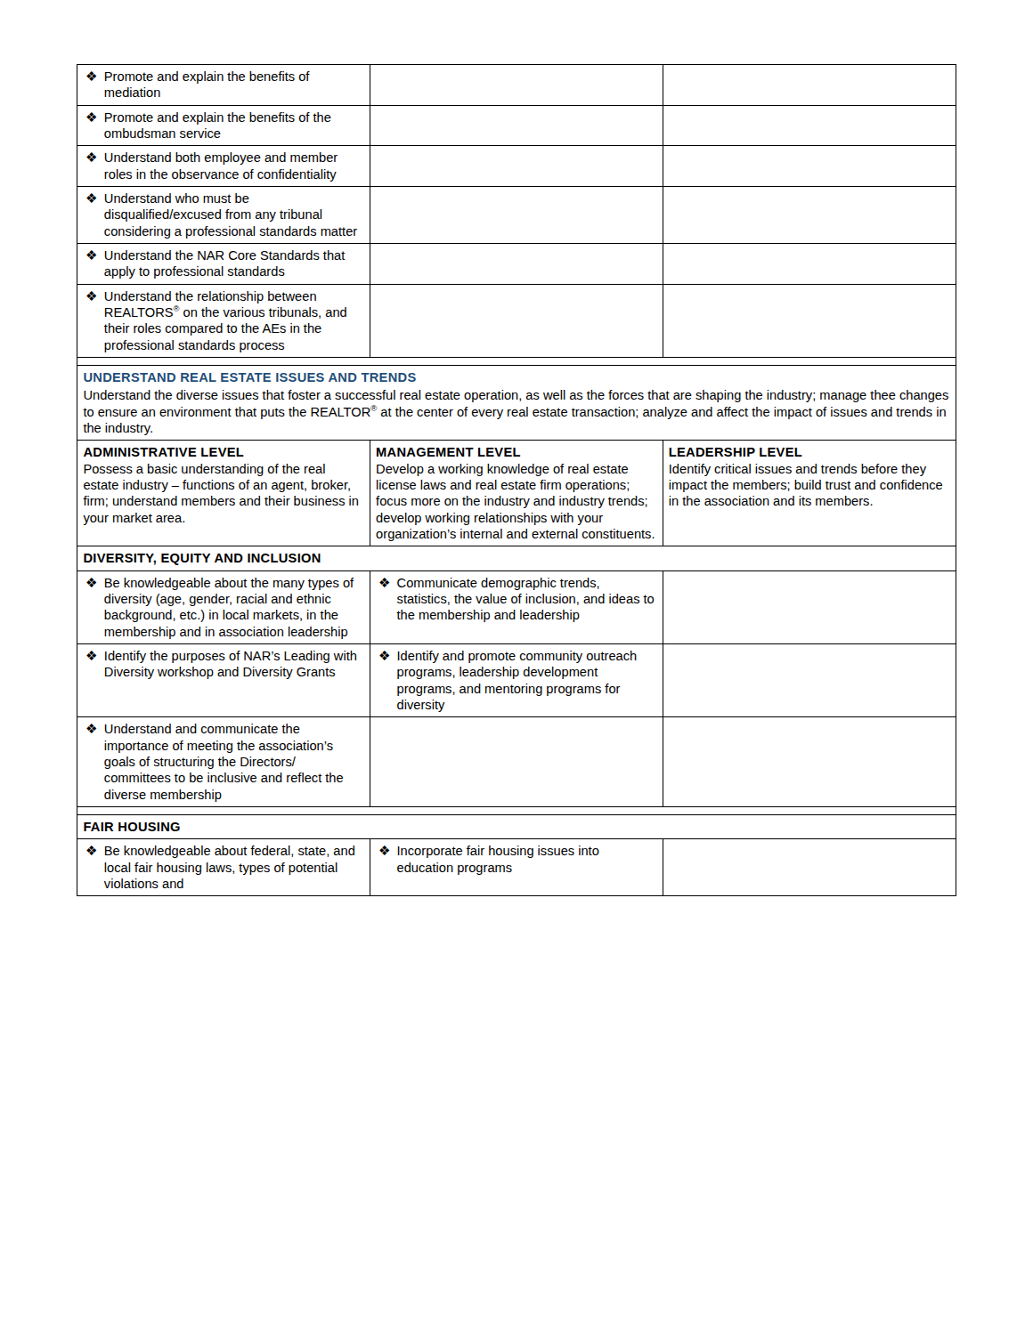| Promote and explain the benefits of mediation | | |
| Promote and explain the benefits of the ombudsman service | | |
| Understand both employee and member roles in the observance of confidentiality | | |
| Understand who must be disqualified/excused from any tribunal considering a professional standards matter | | |
| Understand the NAR Core Standards that apply to professional standards | | |
| Understand the relationship between REALTORS ® on the various tribunals, and their roles compared to the AEs in the professional standards process | | |
| UNDERSTAND REAL ESTATE ISSUES AND TRENDS Understand the diverse issues that foster a successful real estate operation, as well as the forces that are shaping the industry; manage thee changes to ensure an environment that puts the REALTOR ® at the center of every real estate transaction; analyze and affect the impact of issues and trends in the industry. |
| ADMINISTRATIVE LEVEL Possess a basic understanding of the real estate industry – functions of an agent, broker, firm; understand members and their business in your market area. | MANAGEMENT LEVEL Develop a working knowledge of real estate license laws and real estate firm operations; focus more on the industry and industry trends; develop working relationships with your organization’s internal and external constituents. | LEADERSHIP LEVEL Identify critical issues and trends before they impact the members; build trust and confidence in the association and its members. |
| DIVERSITY, EQUITY AND INCLUSION |
| Be knowledgeable about the many types of diversity (age, gender, racial and ethnic background, etc.) in local markets, in the membership and in association leadership | Communicate demographic trends, statistics, the value of inclusion, and ideas to the membership and leadership | |
| Identify the purposes of NAR’s Leading with Diversity workshop and Diversity Grants | Identify and promote community outreach programs, leadership development programs, and mentoring programs for diversity | |
| Understand and communicate the importance of meeting the association’s goals of structuring the Directors/ committees to be inclusive and reflect the diverse membership | | |
| FAIR HOUSING |
| Be knowledgeable about federal, state, and local fair housing laws, types of potential violations and | Incorporate fair housing issues into education programs | |